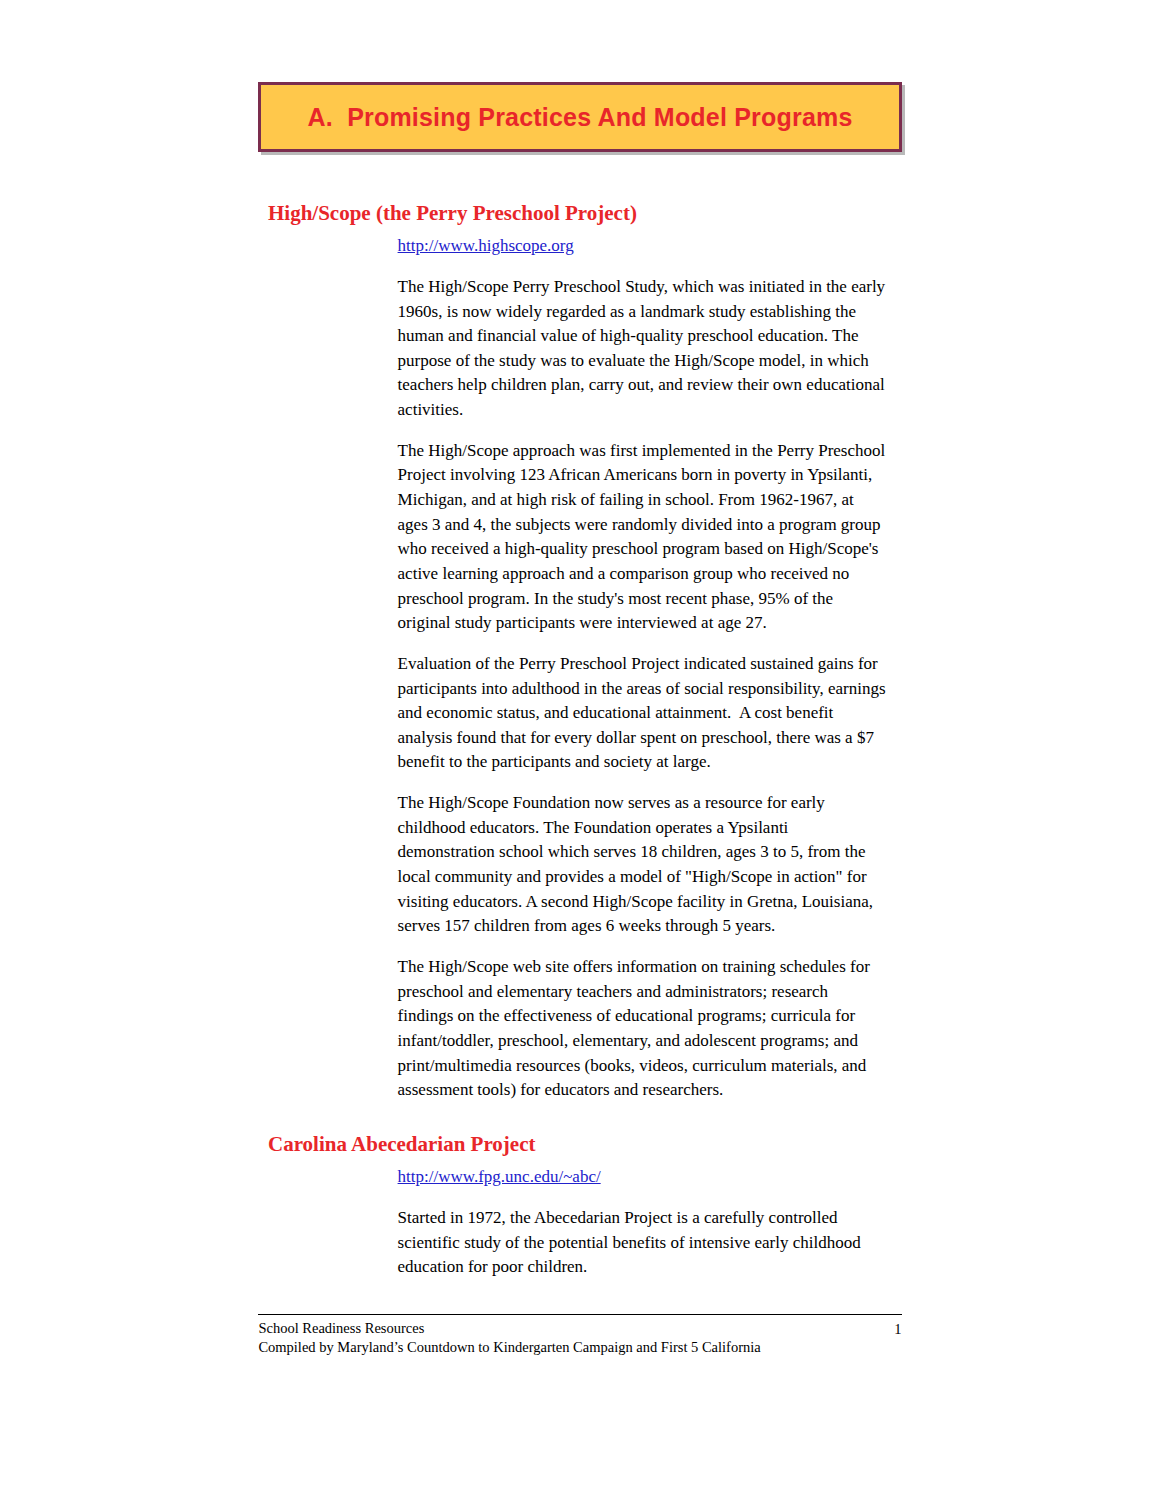A. Promising Practices And Model Programs
High/Scope (the Perry Preschool Project)
http://www.highscope.org
The High/Scope Perry Preschool Study, which was initiated in the early 1960s, is now widely regarded as a landmark study establishing the human and financial value of high-quality preschool education. The purpose of the study was to evaluate the High/Scope model, in which teachers help children plan, carry out, and review their own educational activities.
The High/Scope approach was first implemented in the Perry Preschool Project involving 123 African Americans born in poverty in Ypsilanti, Michigan, and at high risk of failing in school. From 1962-1967, at ages 3 and 4, the subjects were randomly divided into a program group who received a high-quality preschool program based on High/Scope's active learning approach and a comparison group who received no preschool program. In the study's most recent phase, 95% of the original study participants were interviewed at age 27.
Evaluation of the Perry Preschool Project indicated sustained gains for participants into adulthood in the areas of social responsibility, earnings and economic status, and educational attainment. A cost benefit analysis found that for every dollar spent on preschool, there was a $7 benefit to the participants and society at large.
The High/Scope Foundation now serves as a resource for early childhood educators. The Foundation operates a Ypsilanti demonstration school which serves 18 children, ages 3 to 5, from the local community and provides a model of "High/Scope in action" for visiting educators. A second High/Scope facility in Gretna, Louisiana, serves 157 children from ages 6 weeks through 5 years.
The High/Scope web site offers information on training schedules for preschool and elementary teachers and administrators; research findings on the effectiveness of educational programs; curricula for infant/toddler, preschool, elementary, and adolescent programs; and print/multimedia resources (books, videos, curriculum materials, and assessment tools) for educators and researchers.
Carolina Abecedarian Project
http://www.fpg.unc.edu/~abc/
Started in 1972, the Abecedarian Project is a carefully controlled scientific study of the potential benefits of intensive early childhood education for poor children.
School Readiness Resources
Compiled by Maryland’s Countdown to Kindergarten Campaign and First 5 California
1